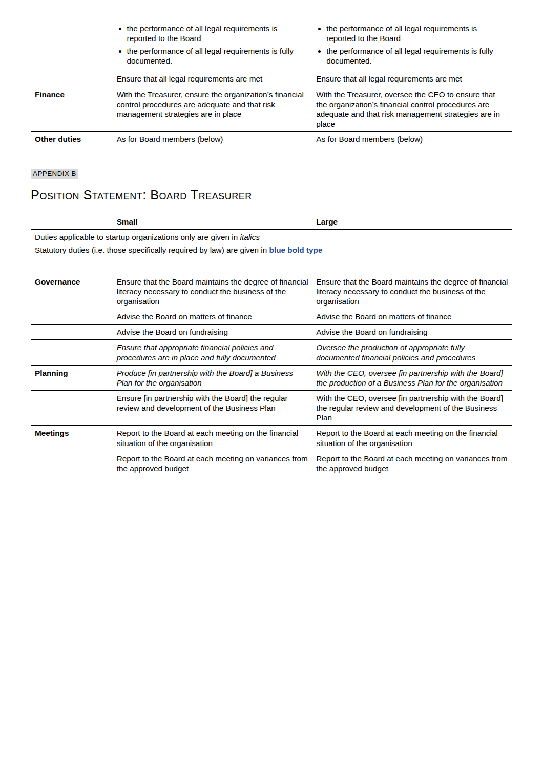| | the performance of all legal requirements is reported to the Board the performance of all legal requirements is fully documented. | the performance of all legal requirements is reported to the Board the performance of all legal requirements is fully documented. |
| | Ensure that all legal requirements are met | Ensure that all legal requirements are met |
| Finance | With the Treasurer, ensure the organization’s financial control procedures are adequate and that risk management strategies are in place | With the Treasurer, oversee the CEO to ensure that the organization’s financial control procedures are adequate and that risk management strategies are in place |
| Other duties | As for Board members (below) | As for Board members (below) |
APPENDIX B
Position Statement: Board Treasurer
| | Small | Large |
| Duties applicable to startup organizations only are given in italics Statutory duties (i.e. those specifically required by law) are given in blue bold type |
| Governance | Ensure that the Board maintains the degree of financial literacy necessary to conduct the business of the organisation | Ensure that the Board maintains the degree of financial literacy necessary to conduct the business of the organisation |
| | Advise the Board on matters of finance | Advise the Board on matters of finance |
| | Advise the Board on fundraising | Advise the Board on fundraising |
| | Ensure that appropriate financial policies and procedures are in place and fully documented | Oversee the production of appropriate fully documented financial policies and procedures |
| Planning | Produce [in partnership with the Board] a Business Plan for the organisation | With the CEO, oversee [in partnership with the Board] the production of a Business Plan for the organisation |
| | Ensure [in partnership with the Board] the regular review and development of the Business Plan | With the CEO, oversee [in partnership with the Board] the regular review and development of the Business Plan |
| Meetings | Report to the Board at each meeting on the financial situation of the organisation | Report to the Board at each meeting on the financial situation of the organisation |
| | Report to the Board at each meeting on variances from the approved budget | Report to the Board at each meeting on variances from the approved budget |